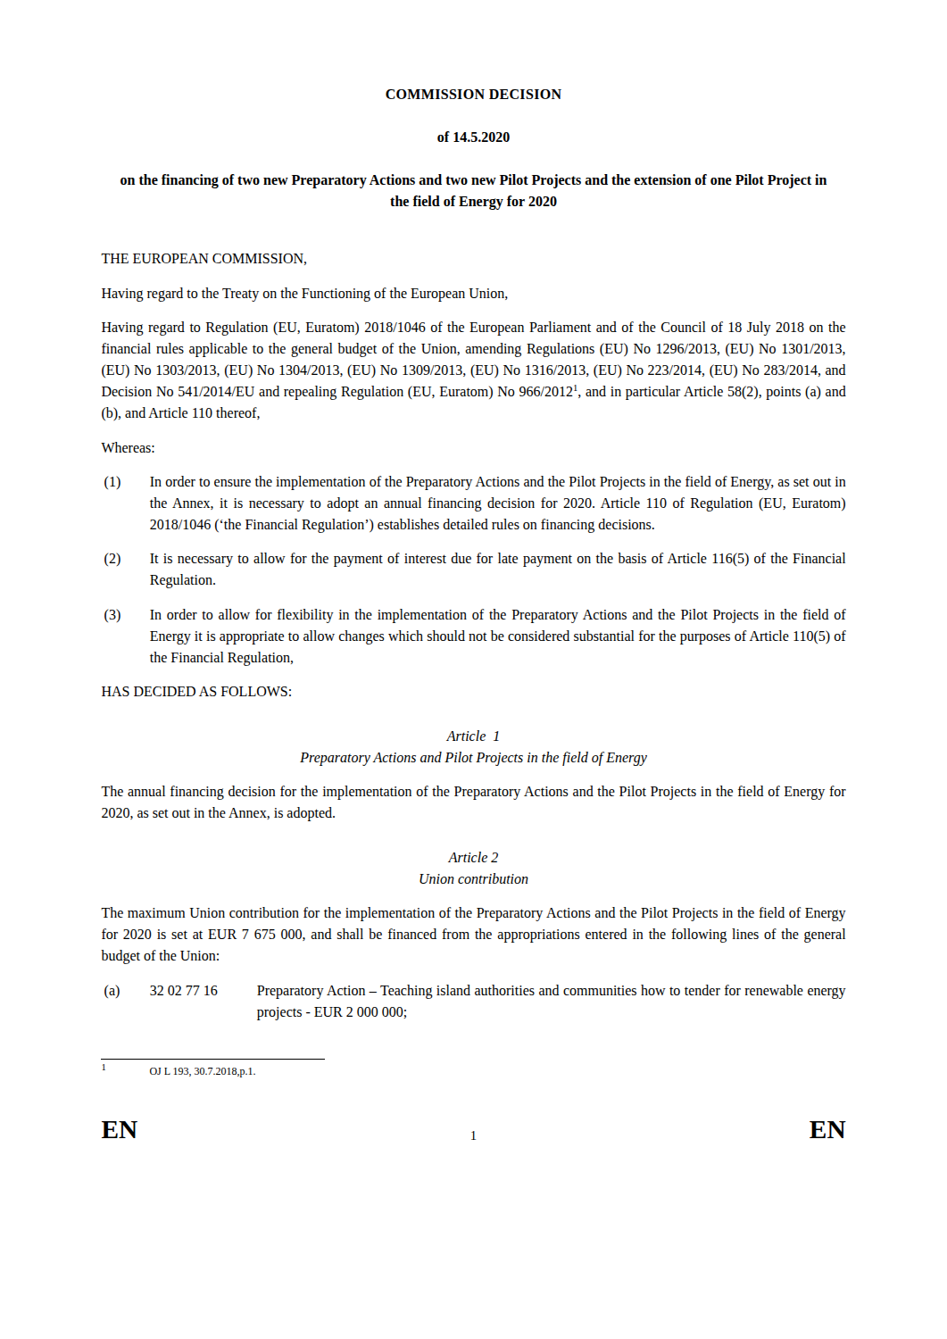COMMISSION DECISION
of 14.5.2020
on the financing of two new Preparatory Actions and two new Pilot Projects and the extension of one Pilot Project in the field of Energy for 2020
THE EUROPEAN COMMISSION,
Having regard to the Treaty on the Functioning of the European Union,
Having regard to Regulation (EU, Euratom) 2018/1046 of the European Parliament and of the Council of 18 July 2018 on the financial rules applicable to the general budget of the Union, amending Regulations (EU) No 1296/2013, (EU) No 1301/2013, (EU) No 1303/2013, (EU) No 1304/2013, (EU) No 1309/2013, (EU) No 1316/2013, (EU) No 223/2014, (EU) No 283/2014, and Decision No 541/2014/EU and repealing Regulation (EU, Euratom) No 966/20121, and in particular Article 58(2), points (a) and (b), and Article 110 thereof,
Whereas:
(1)
In order to ensure the implementation of the Preparatory Actions and the Pilot Projects in the field of Energy, as set out in the Annex, it is necessary to adopt an annual financing decision for 2020. Article 110 of Regulation (EU, Euratom) 2018/1046 (‘the Financial Regulation’) establishes detailed rules on financing decisions.
(2)
It is necessary to allow for the payment of interest due for late payment on the basis of Article 116(5) of the Financial Regulation.
(3)
In order to allow for flexibility in the implementation of the Preparatory Actions and the Pilot Projects in the field of Energy it is appropriate to allow changes which should not be considered substantial for the purposes of Article 110(5) of the Financial Regulation,
HAS DECIDED AS FOLLOWS:
Article 1
Preparatory Actions and Pilot Projects in the field of Energy
The annual financing decision for the implementation of the Preparatory Actions and the Pilot Projects in the field of Energy for 2020, as set out in the Annex, is adopted.
Article 2
Union contribution
The maximum Union contribution for the implementation of the Preparatory Actions and the Pilot Projects in the field of Energy for 2020 is set at EUR 7 675 000, and shall be financed from the appropriations entered in the following lines of the general budget of the Union:
(a)
32 02 77 16
Preparatory Action – Teaching island authorities and communities how to tender for renewable energy projects - EUR 2 000 000;
1
OJ L 193, 30.7.2018,p.1.
EN
1
EN